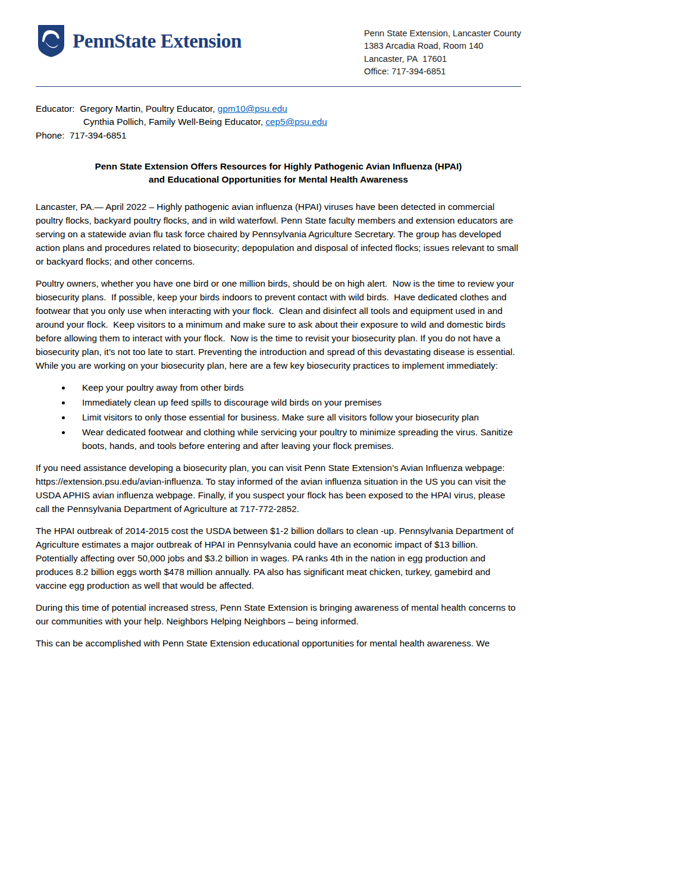PennState Extension
Penn State Extension, Lancaster County
1383 Arcadia Road, Room 140
Lancaster, PA 17601
Office: 717-394-6851
Educator: Gregory Martin, Poultry Educator, gpm10@psu.edu
Cynthia Pollich, Family Well-Being Educator, cep5@psu.edu
Phone: 717-394-6851
Penn State Extension Offers Resources for Highly Pathogenic Avian Influenza (HPAI)
and Educational Opportunities for Mental Health Awareness
Lancaster, PA.— April 2022 – Highly pathogenic avian influenza (HPAI) viruses have been detected in commercial poultry flocks, backyard poultry flocks, and in wild waterfowl. Penn State faculty members and extension educators are serving on a statewide avian flu task force chaired by Pennsylvania Agriculture Secretary. The group has developed action plans and procedures related to biosecurity; depopulation and disposal of infected flocks; issues relevant to small or backyard flocks; and other concerns.
Poultry owners, whether you have one bird or one million birds, should be on high alert. Now is the time to review your biosecurity plans. If possible, keep your birds indoors to prevent contact with wild birds. Have dedicated clothes and footwear that you only use when interacting with your flock. Clean and disinfect all tools and equipment used in and around your flock. Keep visitors to a minimum and make sure to ask about their exposure to wild and domestic birds before allowing them to interact with your flock. Now is the time to revisit your biosecurity plan. If you do not have a biosecurity plan, it’s not too late to start. Preventing the introduction and spread of this devastating disease is essential. While you are working on your biosecurity plan, here are a few key biosecurity practices to implement immediately:
Keep your poultry away from other birds
Immediately clean up feed spills to discourage wild birds on your premises
Limit visitors to only those essential for business. Make sure all visitors follow your biosecurity plan
Wear dedicated footwear and clothing while servicing your poultry to minimize spreading the virus. Sanitize boots, hands, and tools before entering and after leaving your flock premises.
If you need assistance developing a biosecurity plan, you can visit Penn State Extension’s Avian Influenza webpage: https://extension.psu.edu/avian-influenza. To stay informed of the avian influenza situation in the US you can visit the USDA APHIS avian influenza webpage. Finally, if you suspect your flock has been exposed to the HPAI virus, please call the Pennsylvania Department of Agriculture at 717-772-2852.
The HPAI outbreak of 2014-2015 cost the USDA between $1-2 billion dollars to clean -up. Pennsylvania Department of Agriculture estimates a major outbreak of HPAI in Pennsylvania could have an economic impact of $13 billion. Potentially affecting over 50,000 jobs and $3.2 billion in wages. PA ranks 4th in the nation in egg production and produces 8.2 billion eggs worth $478 million annually. PA also has significant meat chicken, turkey, gamebird and vaccine egg production as well that would be affected.
During this time of potential increased stress, Penn State Extension is bringing awareness of mental health concerns to our communities with your help. Neighbors Helping Neighbors – being informed.
This can be accomplished with Penn State Extension educational opportunities for mental health awareness. We